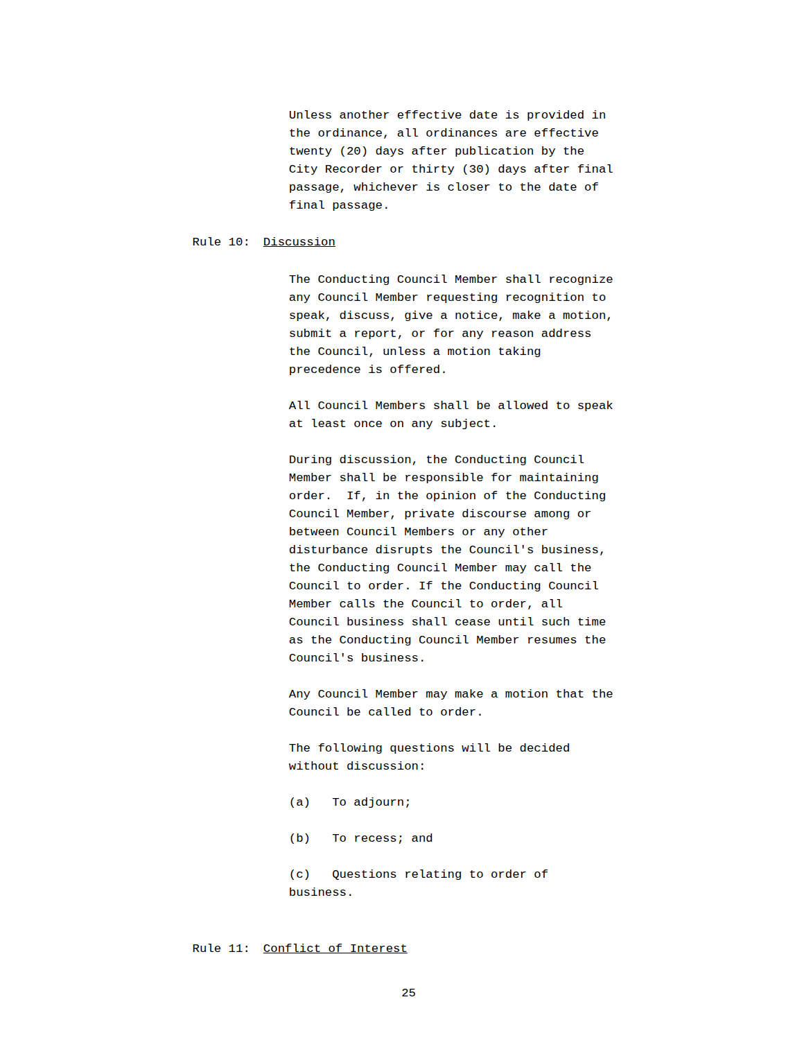Unless another effective date is provided in the ordinance, all ordinances are effective twenty (20) days after publication by the City Recorder or thirty (30) days after final passage, whichever is closer to the date of final passage.
Rule 10: Discussion
The Conducting Council Member shall recognize any Council Member requesting recognition to speak, discuss, give a notice, make a motion, submit a report, or for any reason address the Council, unless a motion taking precedence is offered.
All Council Members shall be allowed to speak at least once on any subject.
During discussion, the Conducting Council Member shall be responsible for maintaining order. If, in the opinion of the Conducting Council Member, private discourse among or between Council Members or any other disturbance disrupts the Council's business, the Conducting Council Member may call the Council to order. If the Conducting Council Member calls the Council to order, all Council business shall cease until such time as the Conducting Council Member resumes the Council's business.
Any Council Member may make a motion that the Council be called to order.
The following questions will be decided without discussion:
(a) To adjourn;
(b) To recess; and
(c) Questions relating to order of business.
Rule 11: Conflict of Interest
25